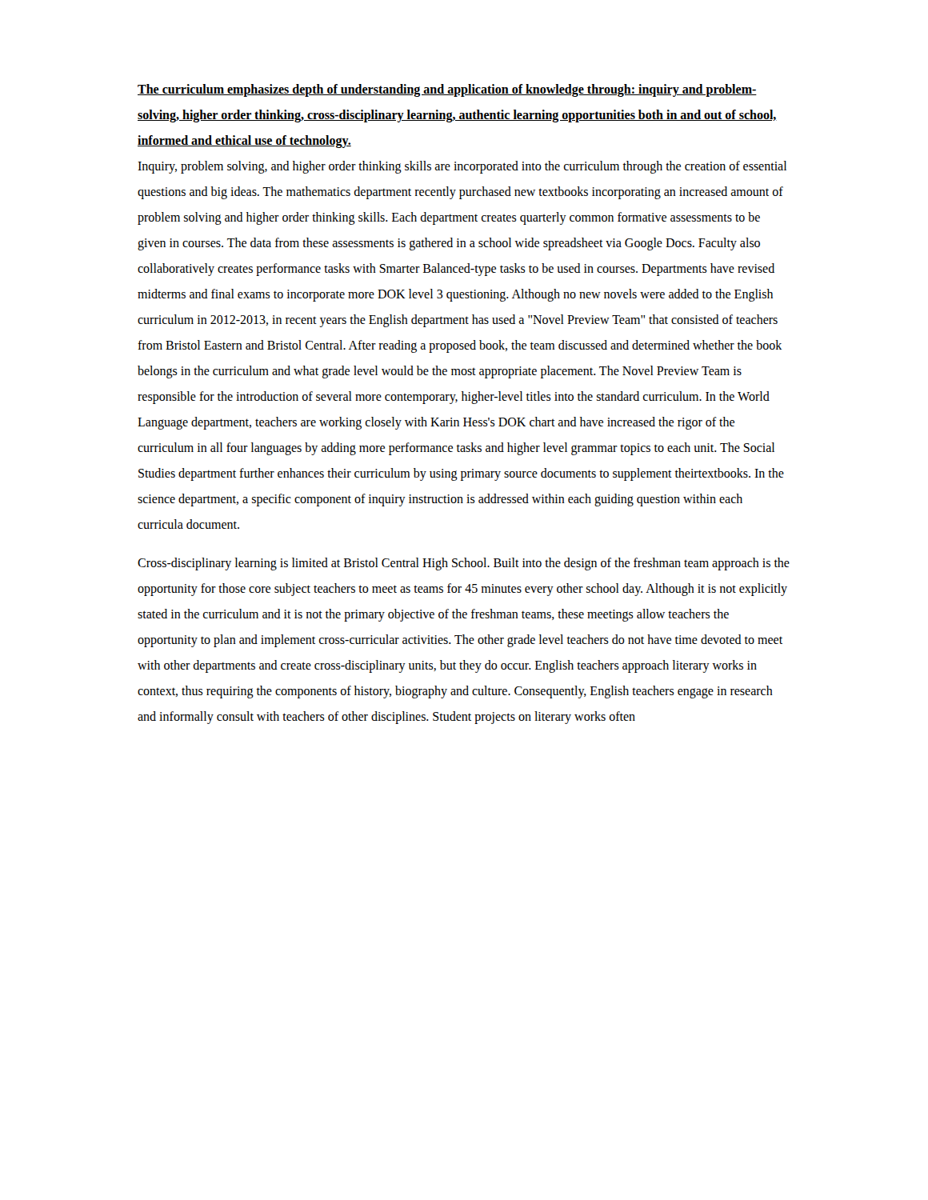The curriculum emphasizes depth of understanding and application of knowledge through: inquiry and problem-solving, higher order thinking, cross-disciplinary learning, authentic learning opportunities both in and out of school, informed and ethical use of technology.
Inquiry, problem solving, and higher order thinking skills are incorporated into the curriculum through the creation of essential questions and big ideas. The mathematics department recently purchased new textbooks incorporating an increased amount of problem solving and higher order thinking skills. Each department creates quarterly common formative assessments to be given in courses. The data from these assessments is gathered in a school wide spreadsheet via Google Docs. Faculty also collaboratively creates performance tasks with Smarter Balanced-type tasks to be used in courses. Departments have revised midterms and final exams to incorporate more DOK level 3 questioning. Although no new novels were added to the English curriculum in 2012-2013, in recent years the English department has used a "Novel Preview Team" that consisted of teachers from Bristol Eastern and Bristol Central. After reading a proposed book, the team discussed and determined whether the book belongs in the curriculum and what grade level would be the most appropriate placement. The Novel Preview Team is responsible for the introduction of several more contemporary, higher-level titles into the standard curriculum. In the World Language department, teachers are working closely with Karin Hess's DOK chart and have increased the rigor of the curriculum in all four languages by adding more performance tasks and higher level grammar topics to each unit. The Social Studies department further enhances their curriculum by using primary source documents to supplement theirtextbooks. In the science department, a specific component of inquiry instruction is addressed within each guiding question within each curricula document.
Cross-disciplinary learning is limited at Bristol Central High School. Built into the design of the freshman team approach is the opportunity for those core subject teachers to meet as teams for 45 minutes every other school day. Although it is not explicitly stated in the curriculum and it is not the primary objective of the freshman teams, these meetings allow teachers the opportunity to plan and implement cross-curricular activities. The other grade level teachers do not have time devoted to meet with other departments and create cross-disciplinary units, but they do occur. English teachers approach literary works in context, thus requiring the components of history, biography and culture. Consequently, English teachers engage in research and informally consult with teachers of other disciplines. Student projects on literary works often